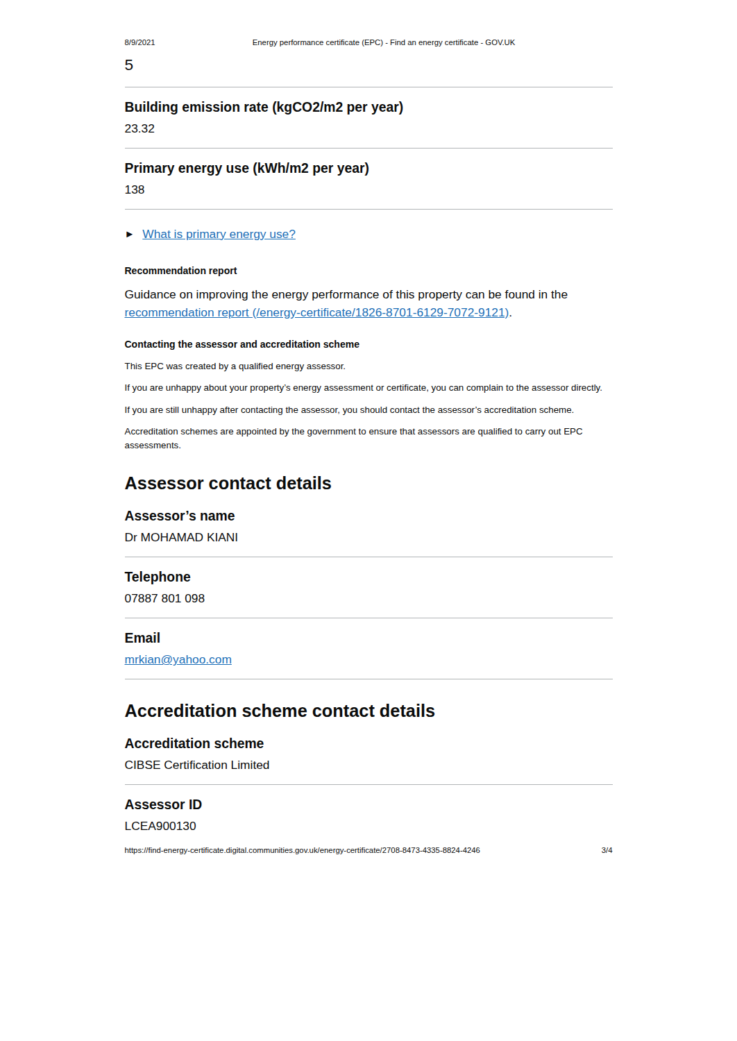8/9/2021 Energy performance certificate (EPC) - Find an energy certificate - GOV.UK
5
Building emission rate (kgCO2/m2 per year)
23.32
Primary energy use (kWh/m2 per year)
138
► What is primary energy use?
Recommendation report
Guidance on improving the energy performance of this property can be found in the recommendation report (/energy-certificate/1826-8701-6129-7072-9121).
Contacting the assessor and accreditation scheme
This EPC was created by a qualified energy assessor.
If you are unhappy about your property’s energy assessment or certificate, you can complain to the assessor directly.
If you are still unhappy after contacting the assessor, you should contact the assessor’s accreditation scheme.
Accreditation schemes are appointed by the government to ensure that assessors are qualified to carry out EPC assessments.
Assessor contact details
Assessor’s name
Dr MOHAMAD KIANI
Telephone
07887 801 098
Email
mrkian@yahoo.com
Accreditation scheme contact details
Accreditation scheme
CIBSE Certification Limited
Assessor ID
LCEA900130
https://find-energy-certificate.digital.communities.gov.uk/energy-certificate/2708-8473-4335-8824-4246 3/4